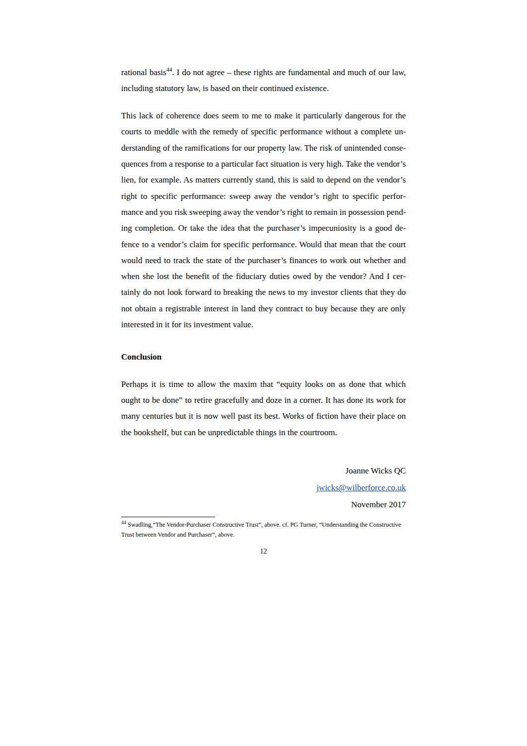rational basis44. I do not agree – these rights are fundamental and much of our law, including statutory law, is based on their continued existence.
This lack of coherence does seem to me to make it particularly dangerous for the courts to meddle with the remedy of specific performance without a complete understanding of the ramifications for our property law. The risk of unintended consequences from a response to a particular fact situation is very high. Take the vendor’s lien, for example. As matters currently stand, this is said to depend on the vendor’s right to specific performance: sweep away the vendor’s right to specific performance and you risk sweeping away the vendor’s right to remain in possession pending completion. Or take the idea that the purchaser’s impecuniosity is a good defence to a vendor’s claim for specific performance. Would that mean that the court would need to track the state of the purchaser’s finances to work out whether and when she lost the benefit of the fiduciary duties owed by the vendor? And I certainly do not look forward to breaking the news to my investor clients that they do not obtain a registrable interest in land they contract to buy because they are only interested in it for its investment value.
Conclusion
Perhaps it is time to allow the maxim that “equity looks on as done that which ought to be done” to retire gracefully and doze in a corner. It has done its work for many centuries but it is now well past its best. Works of fiction have their place on the bookshelf, but can be unpredictable things in the courtroom.
Joanne Wicks QC
jwicks@wilberforce.co.uk
November 2017
44 Swadling,“The Vendor-Purchaser Constructive Trust”, above. cf. PG Turner, “Understanding the Constructive Trust between Vendor and Purchaser”, above.
12